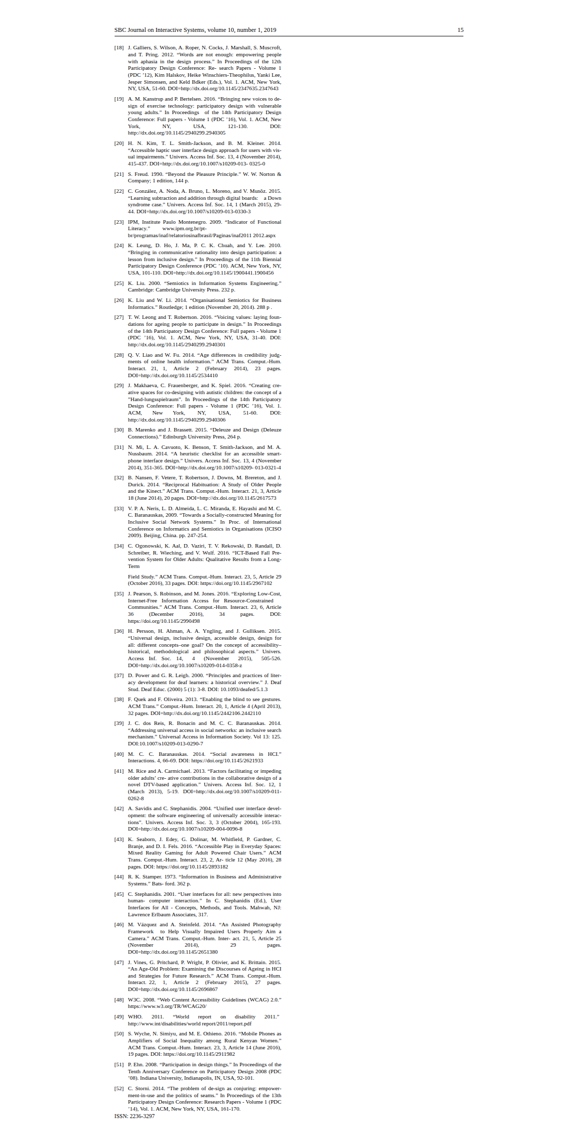SBC Journal on Interactive Systems, volume 10, number 1, 2019
15
[18] J. Galliers, S. Wilson, A. Roper, N. Cocks, J. Marshall, S. Muscroft, and T. Pring. 2012. “Words are not enough: empowering people with aphasia in the design process.” In Proceedings of the 12th Participatory Design Conference: Re- search Papers - Volume 1 (PDC ’12), Kim Halskov, Heike Winschiers-Theophilus, Yanki Lee, Jesper Simonsen, and Keld Bdker (Eds.), Vol. 1. ACM, New York, NY, USA, 51-60. DOI=http://dx.doi.org/10.1145/2347635.2347643
[19] A. M. Kanstrup and P. Bertelsen. 2016. “Bringing new voices to design of exercise technology: participatory design with vulnerable young adults.” In Proceedings of the 14th Participatory Design Conference: Full papers - Volume 1 (PDC ’16), Vol. 1. ACM, New York, NY, USA, 121-130. DOI: http://dx.doi.org/10.1145/2940299.2940305
[20] H. N. Kim, T. L. Smith-Jackson, and B. M. Kleiner. 2014. “Accessible haptic user interface design approach for users with visual impairments.” Univers. Access Inf. Soc. 13, 4 (November 2014), 415-437. DOI=http://dx.doi.org/10.1007/s10209-013- 0325-0
[21] S. Freud. 1990. “Beyond the Pleasure Principle.” W. W. Norton & Company; 1 edition, 144 p.
[22] C. González, A. Noda, A. Bruno, L. Moreno, and V. Munõz. 2015. “Learning subtraction and addition through digital boards: a Down syndrome case.” Univers. Access Inf. Soc. 14, 1 (March 2015), 29-44. DOI=http://dx.doi.org/10.1007/s10209-013-0330-3
[23] IPM, Institute Paulo Montenegro. 2009. “Indicator of Functional Literacy.” www.ipm.org.br/pt-br/programas/inaf/relatoriosinafbrasil/Paginas/inaf2011 2012.aspx
[24] K. Leung, D. Ho, J. Ma, P. C. K. Chuah, and Y. Lee. 2010. “Bringing in communicative rationality into design participation: a lesson from inclusive design.” In Proceedings of the 11th Biennial Participatory Design Conference (PDC ’10). ACM, New York, NY, USA, 101-110. DOI=http://dx.doi.org/10.1145/1900441.1900456
[25] K. Liu. 2000. “Semiotics in Information Systems Engineering.” Cambridge: Cambridge University Press. 232 p.
[26] K. Liu and W. Li. 2014. “Organisational Semiotics for Business Informatics.” Routledge; 1 edition (November 20, 2014). 288 p .
[27] T. W. Leong and T. Robertson. 2016. “Voicing values: laying foundations for ageing people to participate in design.” In Proceedings of the 14th Participatory Design Conference: Full papers - Volume 1 (PDC ’16), Vol. 1. ACM, New York, NY, USA, 31-40. DOI: http://dx.doi.org/10.1145/2940299.2940301
[28] Q. V. Liao and W. Fu. 2014. “Age differences in credibility judgments of online health information.” ACM Trans. Comput.-Hum. Interact. 21, 1, Article 2 (February 2014), 23 pages. DOI=http://dx.doi.org/10.1145/2534410
[29] J. Makhaeva, C. Frauenberger, and K. Spiel. 2016. “Creating creative spaces for co-designing with autistic children: the concept of a ”Hand-lungsspielraum”. In Proceedings of the 14th Participatory Design Conference: Full papers - Volume 1 (PDC ’16), Vol. 1. ACM, New York, NY, USA, 51-60. DOI: http://dx.doi.org/10.1145/2940299.2940306
[30] B. Marenko and J. Brassett. 2015. “Deleuze and Design (Deleuze Connections).” Edinburgh University Press, 264 p.
[31] N. Mi, L. A. Cavuoto, K. Benson, T. Smith-Jackson, and M. A. Nussbaum. 2014. “A heuristic checklist for an accessible smartphone interface design.” Univers. Access Inf. Soc. 13, 4 (November 2014), 351-365. DOI=http://dx.doi.org/10.1007/s10209- 013-0321-4
[32] B. Nansen, F. Vetere, T. Robertson, J. Downs, M. Brereton, and J. Durick. 2014. “Reciprocal Habituation: A Study of Older People and the Kinect.” ACM Trans. Comput.-Hum. Interact. 21, 3, Article 18 (June 2014), 20 pages. DOI=http://dx.doi.org/10.1145/2617573
[33] V. P. A. Neris, L. D. Almeida, L. C. Miranda, E. Hayashi and M. C. C. Baranauskas, 2009. “Towards a Socially-constructed Meaning for Inclusive Social Network Systems.” In Proc. of International Conference on Informatics and Semiotics in Organisations (ICISO 2009). Beijing, China. pp. 247-254.
[34] C. Ogonowski, K. Aal, D. Vaziri, T. V. Rekowski, D. Randall, D. Schreiber, R. Wieching, and V. Wulf. 2016. “ICT-Based Fall Pre-vention System for Older Adults: Qualitative Results from a Long-Term
[00] Field Study.” ACM Trans. Comput.-Hum. Interact. 23, 5, Article 29 (October 2016), 33 pages. DOI: https://doi.org/10.1145/2967102
[35] J. Pearson, S. Robinson, and M. Jones. 2016. “Exploring Low-Cost, Internet-Free Information Access for Resource-Constrained Communities.” ACM Trans. Comput.-Hum. Interact. 23, 6, Article 36 (December 2016), 34 pages. DOI: https://doi.org/10.1145/2990498
[36] H. Persson, H. Ahman, A. A. Yngling, and J. Gulliksen. 2015. “Universal design, inclusive design, accessible design, design for all: different concepts–one goal? On the concept of accessibility–historical, methodological and philosophical aspects.” Univers. Access Inf. Soc. 14, 4 (November 2015), 505-526. DOI=http://dx.doi.org/10.1007/s10209-014-0358-z
[37] D. Power and G. R. Leigh. 2000. “Principles and practices of literacy development for deaf learners: a historical overview.” J. Deaf Stud. Deaf Educ. (2000) 5 (1): 3-8. DOI: 10.1093/deafed/5.1.3
[38] F. Quek and F. Oliveira. 2013. “Enabling the blind to see gestures. ACM Trans.” Comput.-Hum. Interact. 20, 1, Article 4 (April 2013), 32 pages. DOI=http://dx.doi.org/10.1145/2442106.2442110
[39] J. C. dos Reis, R. Bonacin and M. C. C. Baranauskas. 2014. “Addressing universal access in social networks: an inclusive search mechanism.” Universal Access in Information Society. Vol 13: 125. DOI:10.1007/s10209-013-0290-7
[40] M. C. C. Baranauskas. 2014. “Social awareness in HCI.” Interactions. 4, 66-69. DOI: https://doi.org/10.1145/2621933
[41] M. Rice and A. Carmichael. 2013. “Factors facilitating or impeding older adults’ cre- ative contributions in the collaborative design of a novel DTV-based application.” Univers. Access Inf. Soc. 12, 1 (March 2013), 5-19. DOI=http://dx.doi.org/10.1007/s10209-011- 0262-8
[42] A. Savidis and C. Stephanidis. 2004. “Unified user interface development: the software engineering of universally accessible interactions”. Univers. Access Inf. Soc. 3, 3 (October 2004), 165-193. DOI=http://dx.doi.org/10.1007/s10209-004-0096-8
[43] K. Seaborn, J. Edey, G. Dolinar, M. Whitfield, P. Gardner, C. Branje, and D. I. Fels. 2016. “Accessible Play in Everyday Spaces: Mixed Reality Gaming for Adult Powered Chair Users.” ACM Trans. Comput.-Hum. Interact. 23, 2, Ar- ticle 12 (May 2016), 28 pages. DOI: https://doi.org/10.1145/2893182
[44] R. K. Stamper. 1973. “Information in Business and Administrative Systems.” Bats- ford. 362 p.
[45] C. Stephanidis. 2001. “User interfaces for all: new perspectives into human- computer interaction.” In C. Stephanidis (Ed.), User Interfaces for All - Concepts, Methods, and Tools. Mahwah, NJ: Lawrence Erlbaum Associates, 317.
[46] M. Vázquez and A. Steinfeld. 2014. “An Assisted Photography Framework to Help Visually Impaired Users Properly Aim a Camera.” ACM Trans. Comput.-Hum. Inter- act. 21, 5, Article 25 (November 2014), 29 pages. DOI=http://dx.doi.org/10.1145/2651380
[47] J. Vines, G. Pritchard, P. Wright, P. Olivier, and K. Brittain. 2015. “An Age-Old Problem: Examining the Discourses of Ageing in HCI and Strategies for Future Research.” ACM Trans. Comput.-Hum. Interact. 22, 1, Article 2 (February 2015), 27 pages. DOI=http://dx.doi.org/10.1145/2696867
[48] W3C. 2008. “Web Content Accessibility Guidelines (WCAG) 2.0.” https://www.w3.org/TR/WCAG20/
[49] WHO. 2011. “World report on disability 2011.” http://www.int/disabilities/world report/2011/report.pdf
[50] S. Wyche, N. Simiyu, and M. E. Othieno. 2016. “Mobile Phones as Amplifiers of Social Inequality among Rural Kenyan Women.” ACM Trans. Comput.-Hum. Interact. 23, 3, Article 14 (June 2016), 19 pages. DOI: https://doi.org/10.1145/2911982
[51] P. Ehn. 2008. “Participation in design things.” In Proceedings of the Tenth Anniversary Conference on Participatory Design 2008 (PDC ’08). Indiana University, Indianapolis, IN, USA, 92-101.
[52] C. Storni. 2014. “The problem of de-sign as conjuring: empowerment-in-use and the politics of seams.” In Proceedings of the 13th Participatory Design Conference: Research Papers - Volume 1 (PDC ’14), Vol. 1. ACM, New York, NY, USA, 161-170.
ISSN: 2236-3297